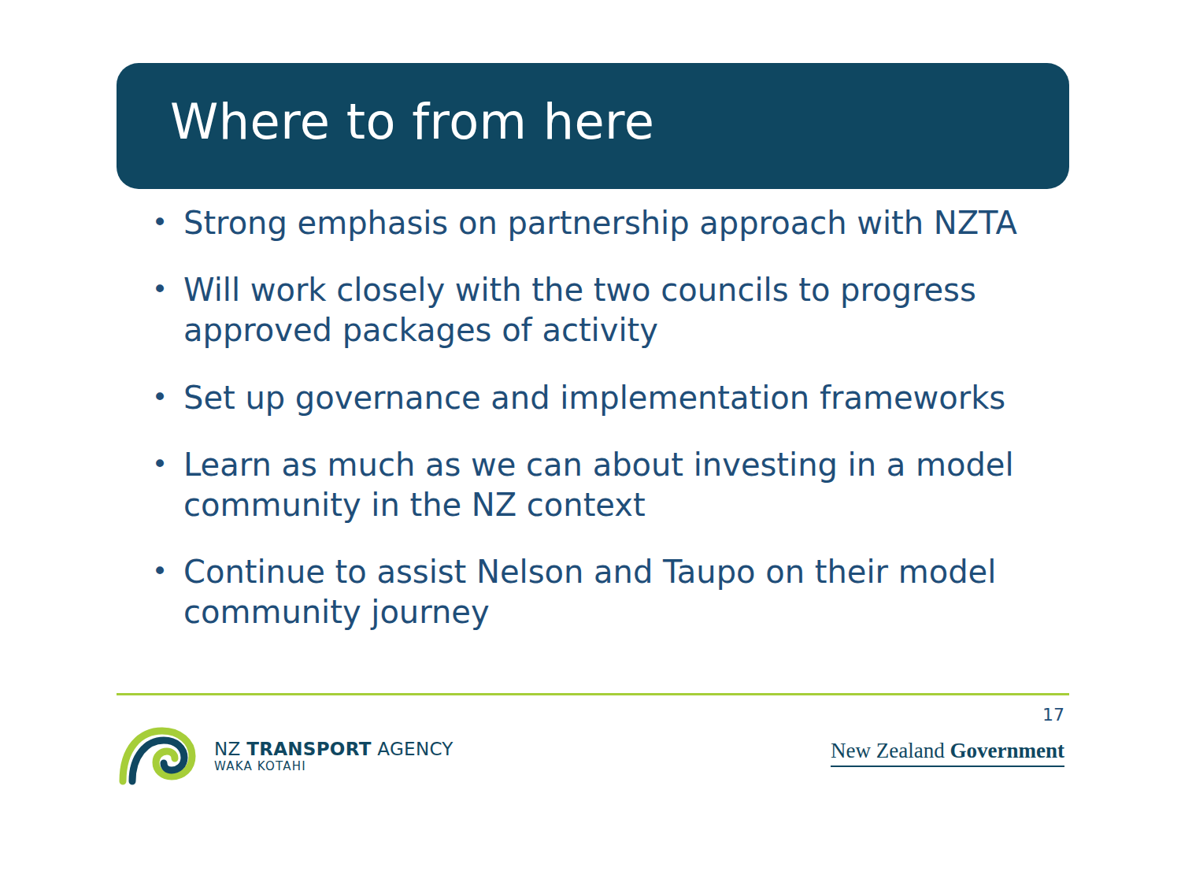Where to from here
Strong emphasis on partnership approach with NZTA
Will work closely with the two councils to progress approved packages of activity
Set up governance and implementation frameworks
Learn as much as we can about investing in a model community in the NZ context
Continue to assist Nelson and Taupo on their model community journey
17
NZ TRANSPORT AGENCY
WAKA KOTAHI
New Zealand Government